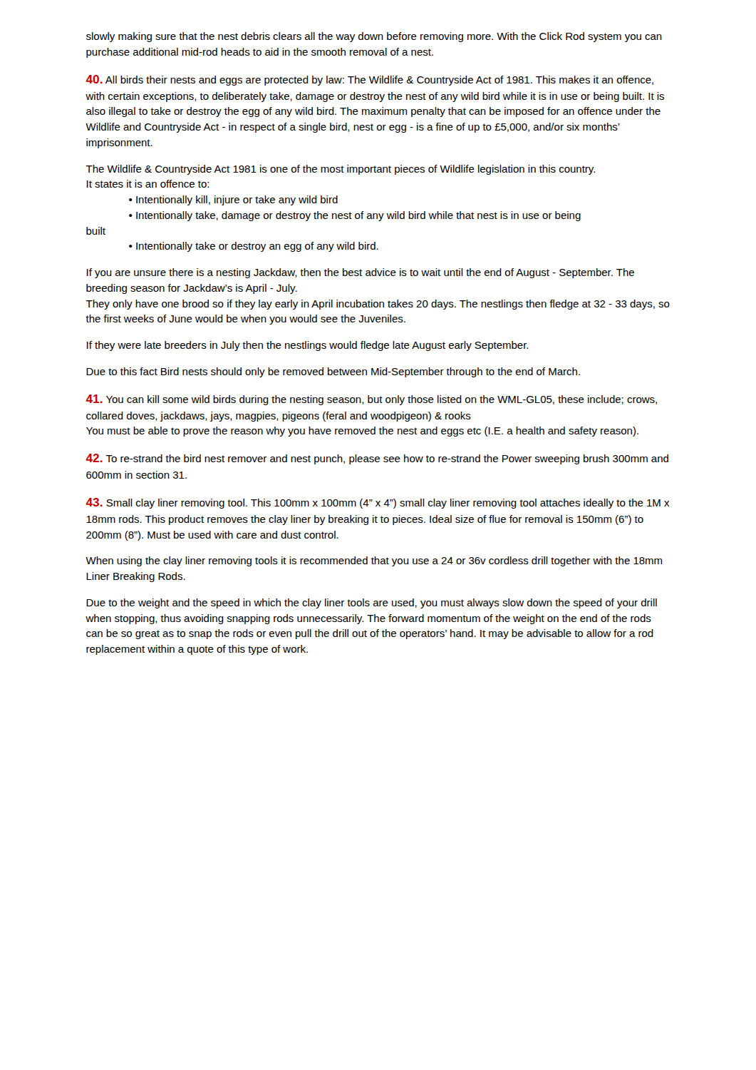slowly making sure that the nest debris clears all the way down before removing more. With the Click Rod system you can purchase additional mid-rod heads to aid in the smooth removal of a nest.
40. All birds their nests and eggs are protected by law: The Wildlife & Countryside Act of 1981. This makes it an offence, with certain exceptions, to deliberately take, damage or destroy the nest of any wild bird while it is in use or being built. It is also illegal to take or destroy the egg of any wild bird. The maximum penalty that can be imposed for an offence under the Wildlife and Countryside Act - in respect of a single bird, nest or egg - is a fine of up to £5,000, and/or six months’ imprisonment.
The Wildlife & Countryside Act 1981 is one of the most important pieces of Wildlife legislation in this country.
It states it is an offence to:
• Intentionally kill, injure or take any wild bird
• Intentionally take, damage or destroy the nest of any wild bird while that nest is in use or being
built
• Intentionally take or destroy an egg of any wild bird.
If you are unsure there is a nesting Jackdaw, then the best advice is to wait until the end of August - September. The breeding season for Jackdaw’s is April - July.
They only have one brood so if they lay early in April incubation takes 20 days. The nestlings then fledge at 32 - 33 days, so the first weeks of June would be when you would see the Juveniles.
If they were late breeders in July then the nestlings would fledge late August early September.
Due to this fact Bird nests should only be removed between Mid-September through to the end of March.
41. You can kill some wild birds during the nesting season, but only those listed on the WML-GL05, these include; crows, collared doves, jackdaws, jays, magpies, pigeons (feral and woodpigeon) & rooks
You must be able to prove the reason why you have removed the nest and eggs etc (I.E. a health and safety reason).
42. To re-strand the bird nest remover and nest punch, please see how to re-strand the Power sweeping brush 300mm and 600mm in section 31.
43. Small clay liner removing tool. This 100mm x 100mm (4” x 4”) small clay liner removing tool attaches ideally to the 1M x 18mm rods. This product removes the clay liner by breaking it to pieces. Ideal size of flue for removal is 150mm (6”) to 200mm (8”). Must be used with care and dust control.
When using the clay liner removing tools it is recommended that you use a 24 or 36v cordless drill together with the 18mm Liner Breaking Rods.
Due to the weight and the speed in which the clay liner tools are used, you must always slow down the speed of your drill when stopping, thus avoiding snapping rods unnecessarily. The forward momentum of the weight on the end of the rods can be so great as to snap the rods or even pull the drill out of the operators’ hand. It may be advisable to allow for a rod replacement within a quote of this type of work.